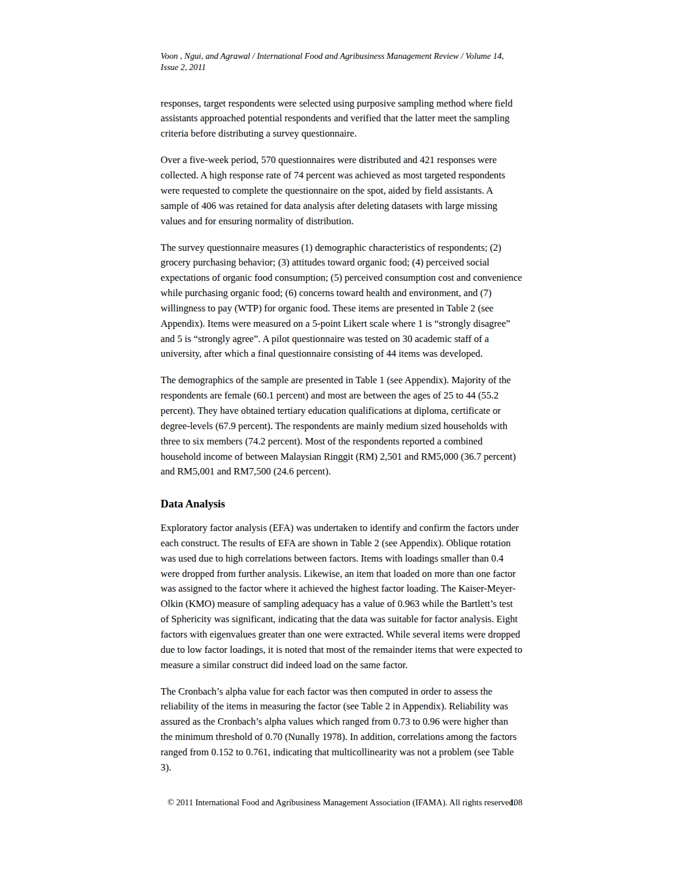Voon , Ngui, and Agrawal / International Food and Agribusiness Management Review / Volume 14, Issue 2, 2011
responses, target respondents were selected using purposive sampling method where field assistants approached potential respondents and verified that the latter meet the sampling criteria before distributing a survey questionnaire.
Over a five-week period, 570 questionnaires were distributed and 421 responses were collected. A high response rate of 74 percent was achieved as most targeted respondents were requested to complete the questionnaire on the spot, aided by field assistants. A sample of 406 was retained for data analysis after deleting datasets with large missing values and for ensuring normality of distribution.
The survey questionnaire measures (1) demographic characteristics of respondents; (2) grocery purchasing behavior; (3) attitudes toward organic food; (4) perceived social expectations of organic food consumption; (5) perceived consumption cost and convenience while purchasing organic food; (6) concerns toward health and environment, and (7) willingness to pay (WTP) for organic food. These items are presented in Table 2 (see Appendix). Items were measured on a 5-point Likert scale where 1 is “strongly disagree” and 5 is “strongly agree”. A pilot questionnaire was tested on 30 academic staff of a university, after which a final questionnaire consisting of 44 items was developed.
The demographics of the sample are presented in Table 1 (see Appendix). Majority of the respondents are female (60.1 percent) and most are between the ages of 25 to 44 (55.2 percent). They have obtained tertiary education qualifications at diploma, certificate or degree-levels (67.9 percent). The respondents are mainly medium sized households with three to six members (74.2 percent). Most of the respondents reported a combined household income of between Malaysian Ringgit (RM) 2,501 and RM5,000 (36.7 percent) and RM5,001 and RM7,500 (24.6 percent).
Data Analysis
Exploratory factor analysis (EFA) was undertaken to identify and confirm the factors under each construct. The results of EFA are shown in Table 2 (see Appendix). Oblique rotation was used due to high correlations between factors. Items with loadings smaller than 0.4 were dropped from further analysis. Likewise, an item that loaded on more than one factor was assigned to the factor where it achieved the highest factor loading. The Kaiser-Meyer-Olkin (KMO) measure of sampling adequacy has a value of 0.963 while the Bartlett’s test of Sphericity was significant, indicating that the data was suitable for factor analysis. Eight factors with eigenvalues greater than one were extracted. While several items were dropped due to low factor loadings, it is noted that most of the remainder items that were expected to measure a similar construct did indeed load on the same factor.
The Cronbach’s alpha value for each factor was then computed in order to assess the reliability of the items in measuring the factor (see Table 2 in Appendix). Reliability was assured as the Cronbach’s alpha values which ranged from 0.73 to 0.96 were higher than the minimum threshold of 0.70 (Nunally 1978). In addition, correlations among the factors ranged from 0.152 to 0.761, indicating that multicollinearity was not a problem (see Table 3).
© 2011 International Food and Agribusiness Management Association (IFAMA). All rights reserved. 108